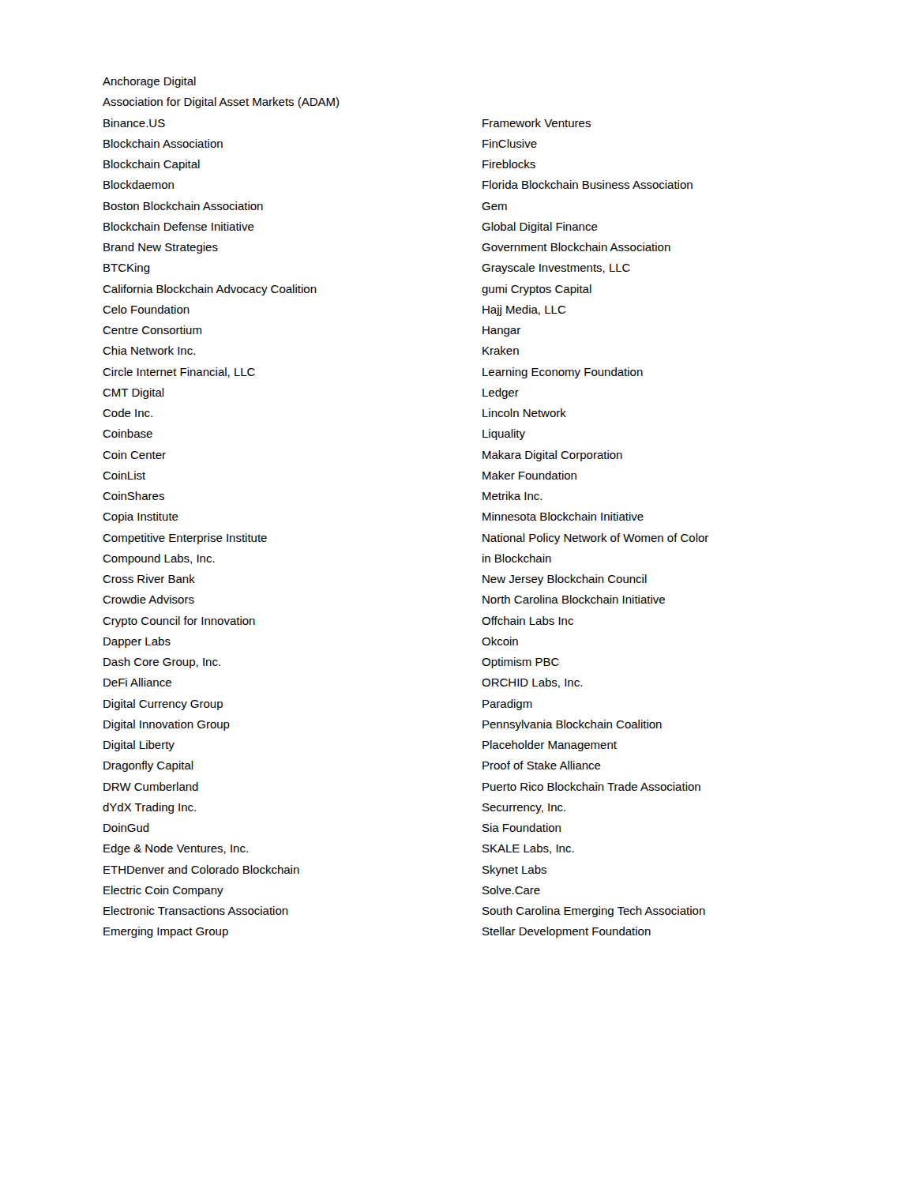Anchorage Digital
Association for Digital Asset Markets (ADAM)
Binance.US
Blockchain Association
Blockchain Capital
Blockdaemon
Boston Blockchain Association
Blockchain Defense Initiative
Brand New Strategies
BTCKing
California Blockchain Advocacy Coalition
Celo Foundation
Centre Consortium
Chia Network Inc.
Circle Internet Financial, LLC
CMT Digital
Code Inc.
Coinbase
Coin Center
CoinList
CoinShares
Copia Institute
Competitive Enterprise Institute
Compound Labs, Inc.
Cross River Bank
Crowdie Advisors
Crypto Council for Innovation
Dapper Labs
Dash Core Group, Inc.
DeFi Alliance
Digital Currency Group
Digital Innovation Group
Digital Liberty
Dragonfly Capital
DRW Cumberland
dYdX Trading Inc.
DoinGud
Edge & Node Ventures, Inc.
ETHDenver and Colorado Blockchain
Electric Coin Company
Electronic Transactions Association
Emerging Impact Group
Framework Ventures
FinClusive
Fireblocks
Florida Blockchain Business Association
Gem
Global Digital Finance
Government Blockchain Association
Grayscale Investments, LLC
gumi Cryptos Capital
Hajj Media, LLC
Hangar
Kraken
Learning Economy Foundation
Ledger
Lincoln Network
Liquality
Makara Digital Corporation
Maker Foundation
Metrika Inc.
Minnesota Blockchain Initiative
National Policy Network of Women of Color
in Blockchain
New Jersey Blockchain Council
North Carolina Blockchain Initiative
Offchain Labs Inc
Okcoin
Optimism PBC
ORCHID Labs, Inc.
Paradigm
Pennsylvania Blockchain Coalition
Placeholder Management
Proof of Stake Alliance
Puerto Rico Blockchain Trade Association
Securrency, Inc.
Sia Foundation
SKALE Labs, Inc.
Skynet Labs
Solve.Care
South Carolina Emerging Tech Association
Stellar Development Foundation